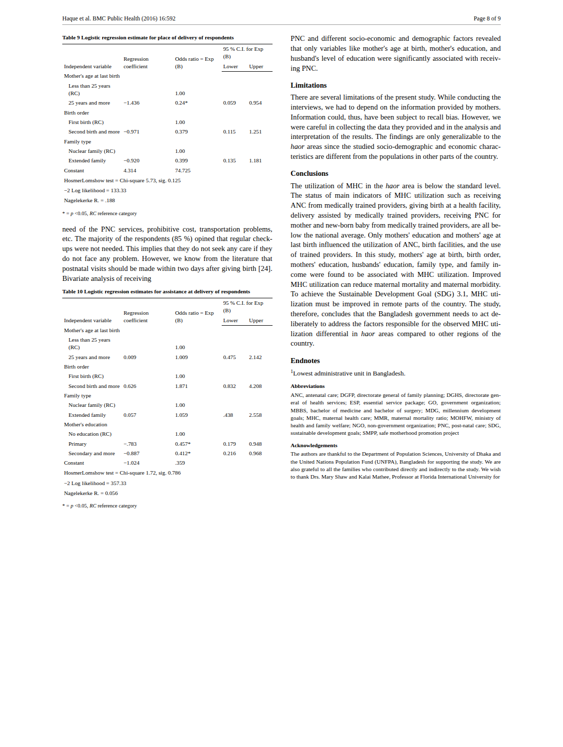Haque et al. BMC Public Health (2016) 16:592 Page 8 of 9
Table 9 Logistic regression estimate for place of delivery of respondents
| Independent variable | Regression coefficient | Odds ratio = Exp (B) | 95 % C.I. for Exp (B) |
| --- | --- | --- | --- |
| Lower | Upper |
| Mother's age at last birth | | | | |
| Less than 25 years (RC) | | 1.00 | | |
| 25 years and more | −1.436 | 0.24* | 0.059 | 0.954 |
| Birth order | | | | |
| First birth (RC) | | 1.00 | | |
| Second birth and more | −0.971 | 0.379 | 0.115 | 1.251 |
| Family type | | | | |
| Nuclear family (RC) | | 1.00 | | |
| Extended family | −0.920 | 0.399 | 0.135 | 1.181 |
| Constant | 4.314 | 74.725 | | |
| HosmerLomshow test = Chi-square 5.73, sig. 0.125 |
| −2 Log likelihood = 133.33 |
| Nagelekerke R. = .188 |
* = p <0.05, RC reference category
need of the PNC services, prohibitive cost, transportation problems, etc. The majority of the respondents (85 %) opined that regular check-ups were not needed. This implies that they do not seek any care if they do not face any problem. However, we know from the literature that postnatal visits should be made within two days after giving birth [24]. Bivariate analysis of receiving
Table 10 Logistic regression estimates for assistance at delivery of respondents
| Independent variable | Regression coefficient | Odds ratio = Exp (B) | 95 % C.I. for Exp (B) |
| --- | --- | --- | --- |
| Lower | Upper |
| Mother's age at last birth | | | | |
| Less than 25 years (RC) | | 1.00 | | |
| 25 years and more | 0.009 | 1.009 | 0.475 | 2.142 |
| Birth order | | | | |
| First birth (RC) | | 1.00 | | |
| Second birth and more | 0.626 | 1.871 | 0.832 | 4.208 |
| Family type | | | | |
| Nuclear family (RC) | | 1.00 | | |
| Extended family | 0.057 | 1.059 | .438 | 2.558 |
| Mother's education | | | | |
| No education (RC) | | 1.00 | | |
| Primary | −.783 | 0.457* | 0.179 | 0.948 |
| Secondary and more | −0.887 | 0.412* | 0.216 | 0.968 |
| Constant | −1.024 | .359 | | |
| HosmerLomshow test = Chi-square 1.72, sig. 0.786 |
| −2 Log likelihood = 357.33 |
| Nagelekerke R. = 0.056 |
* = p <0.05, RC reference category
PNC and different socio-economic and demographic factors revealed that only variables like mother's age at birth, mother's education, and husband's level of education were significantly associated with receiving PNC.
Limitations
There are several limitations of the present study. While conducting the interviews, we had to depend on the information provided by mothers. Information could, thus, have been subject to recall bias. However, we were careful in collecting the data they provided and in the analysis and interpretation of the results. The findings are only generalizable to the haor areas since the studied socio-demographic and economic characteristics are different from the populations in other parts of the country.
Conclusions
The utilization of MHC in the haor area is below the standard level. The status of main indicators of MHC utilization such as receiving ANC from medically trained providers, giving birth at a health facility, delivery assisted by medically trained providers, receiving PNC for mother and new-born baby from medically trained providers, are all below the national average. Only mothers' education and mothers' age at last birth influenced the utilization of ANC, birth facilities, and the use of trained providers. In this study, mothers' age at birth, birth order, mothers' education, husbands' education, family type, and family income were found to be associated with MHC utilization. Improved MHC utilization can reduce maternal mortality and maternal morbidity. To achieve the Sustainable Development Goal (SDG) 3.1, MHC utilization must be improved in remote parts of the country. The study, therefore, concludes that the Bangladesh government needs to act deliberately to address the factors responsible for the observed MHC utilization differential in haor areas compared to other regions of the country.
Endnotes
1Lowest administrative unit in Bangladesh.
Abbreviations
ANC, antenatal care; DGFP, directorate general of family planning; DGHS, directorate general of health services; ESP, essential service package; GO, government organization; MBBS, bachelor of medicine and bachelor of surgery; MDG, millennium development goals; MHC, maternal health care; MMR, maternal mortality ratio; MOHFW, ministry of health and family welfare; NGO, non-government organization; PNC, post-natal care; SDG, sustainable development goals; SMPP, safe motherhood promotion project
Acknowledgements
The authors are thankful to the Department of Population Sciences, University of Dhaka and the United Nations Population Fund (UNFPA), Bangladesh for supporting the study. We are also grateful to all the families who contributed directly and indirectly to the study. We wish to thank Drs. Mary Shaw and Kalai Mathee, Professor at Florida International University for